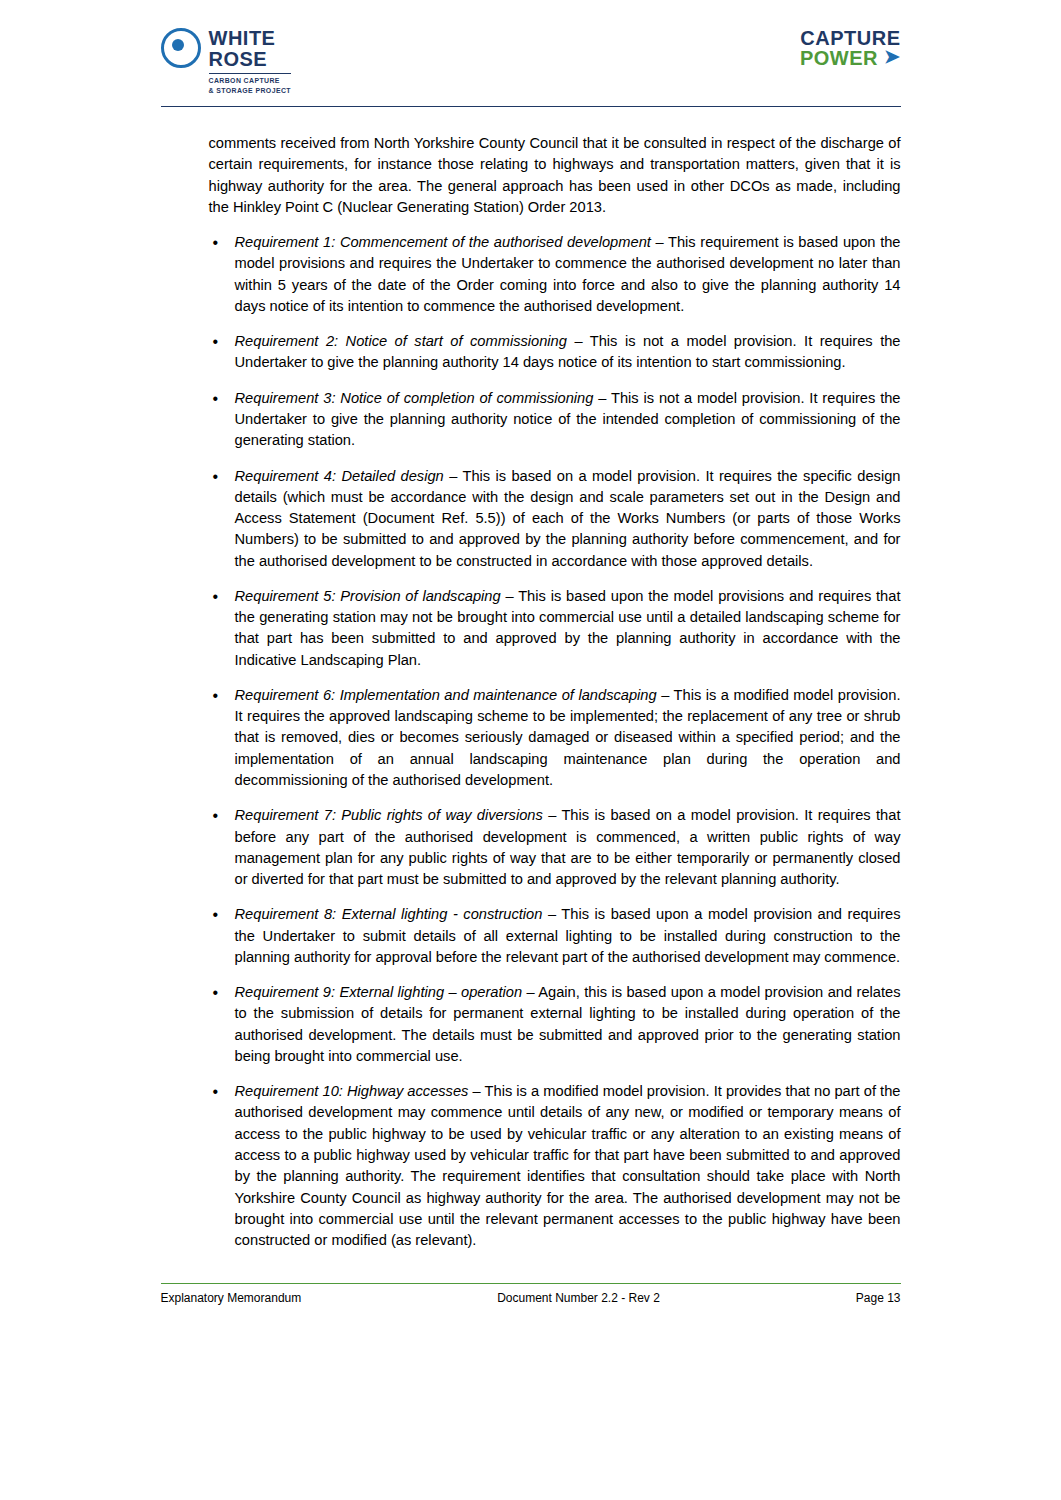WHITE
ROSE
Carbon Capture
& Storage Project
CAPTURE
POWER ➤
comments received from North Yorkshire County Council that it be consulted in respect of the discharge of certain requirements, for instance those relating to highways and transportation matters, given that it is highway authority for the area. The general approach has been used in other DCOs as made, including the Hinkley Point C (Nuclear Generating Station) Order 2013.
Requirement 1: Commencement of the authorised development – This requirement is based upon the model provisions and requires the Undertaker to commence the authorised development no later than within 5 years of the date of the Order coming into force and also to give the planning authority 14 days notice of its intention to commence the authorised development.
Requirement 2: Notice of start of commissioning – This is not a model provision. It requires the Undertaker to give the planning authority 14 days notice of its intention to start commissioning.
Requirement 3: Notice of completion of commissioning – This is not a model provision. It requires the Undertaker to give the planning authority notice of the intended completion of commissioning of the generating station.
Requirement 4: Detailed design – This is based on a model provision. It requires the specific design details (which must be accordance with the design and scale parameters set out in the Design and Access Statement (Document Ref. 5.5)) of each of the Works Numbers (or parts of those Works Numbers) to be submitted to and approved by the planning authority before commencement, and for the authorised development to be constructed in accordance with those approved details.
Requirement 5: Provision of landscaping – This is based upon the model provisions and requires that the generating station may not be brought into commercial use until a detailed landscaping scheme for that part has been submitted to and approved by the planning authority in accordance with the Indicative Landscaping Plan.
Requirement 6: Implementation and maintenance of landscaping – This is a modified model provision. It requires the approved landscaping scheme to be implemented; the replacement of any tree or shrub that is removed, dies or becomes seriously damaged or diseased within a specified period; and the implementation of an annual landscaping maintenance plan during the operation and decommissioning of the authorised development.
Requirement 7: Public rights of way diversions – This is based on a model provision. It requires that before any part of the authorised development is commenced, a written public rights of way management plan for any public rights of way that are to be either temporarily or permanently closed or diverted for that part must be submitted to and approved by the relevant planning authority.
Requirement 8: External lighting - construction – This is based upon a model provision and requires the Undertaker to submit details of all external lighting to be installed during construction to the planning authority for approval before the relevant part of the authorised development may commence.
Requirement 9: External lighting – operation – Again, this is based upon a model provision and relates to the submission of details for permanent external lighting to be installed during operation of the authorised development. The details must be submitted and approved prior to the generating station being brought into commercial use.
Requirement 10: Highway accesses – This is a modified model provision. It provides that no part of the authorised development may commence until details of any new, or modified or temporary means of access to the public highway to be used by vehicular traffic or any alteration to an existing means of access to a public highway used by vehicular traffic for that part have been submitted to and approved by the planning authority. The requirement identifies that consultation should take place with North Yorkshire County Council as highway authority for the area. The authorised development may not be brought into commercial use until the relevant permanent accesses to the public highway have been constructed or modified (as relevant).
Explanatory Memorandum
Document Number 2.2 - Rev 2
Page 13